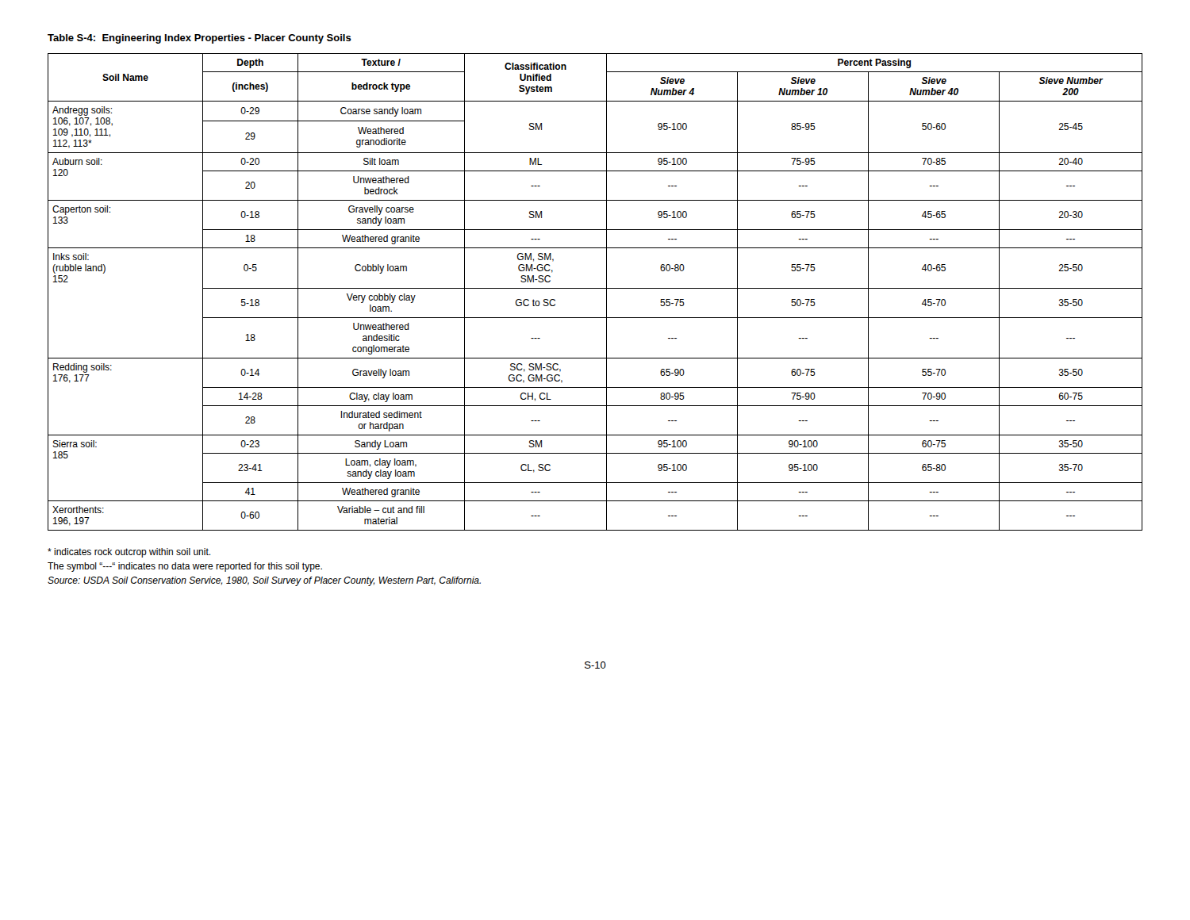Table S-4: Engineering Index Properties - Placer County Soils
| Soil Name | Depth | Texture / | Classification Unified System | Percent Passing |
| --- | --- | --- | --- | --- |
| (inches) | bedrock type | Sieve Number 4 | Sieve Number 10 | Sieve Number 40 | Sieve Number 200 |
| Andregg soils: 106, 107, 108, 109 ,110, 111, 112, 113* | 0-29 | Coarse sandy loam | SM | 95-100 | 85-95 | 50-60 | 25-45 |
| 29 | Weathered granodiorite |
| Auburn soil: 120 | 0-20 | Silt loam | ML | 95-100 | 75-95 | 70-85 | 20-40 |
| 20 | Unweathered bedrock | --- | --- | --- | --- | --- |
| Caperton soil: 133 | 0-18 | Gravelly coarse sandy loam | SM | 95-100 | 65-75 | 45-65 | 20-30 |
| 18 | Weathered granite | --- | --- | --- | --- | --- |
| Inks soil: (rubble land) 152 | 0-5 | Cobbly loam | GM, SM, GM-GC, SM-SC | 60-80 | 55-75 | 40-65 | 25-50 |
| 5-18 | Very cobbly clay loam. | GC to SC | 55-75 | 50-75 | 45-70 | 35-50 |
| 18 | Unweathered andesitic conglomerate | --- | --- | --- | --- | --- |
| Redding soils: 176, 177 | 0-14 | Gravelly loam | SC, SM-SC, GC, GM-GC, | 65-90 | 60-75 | 55-70 | 35-50 |
| 14-28 | Clay, clay loam | CH, CL | 80-95 | 75-90 | 70-90 | 60-75 |
| 28 | Indurated sediment or hardpan | --- | --- | --- | --- | --- |
| Sierra soil: 185 | 0-23 | Sandy Loam | SM | 95-100 | 90-100 | 60-75 | 35-50 |
| 23-41 | Loam, clay loam, sandy clay loam | CL, SC | 95-100 | 95-100 | 65-80 | 35-70 |
| 41 | Weathered granite | --- | --- | --- | --- | --- |
| Xerorthents: 196, 197 | 0-60 | Variable – cut and fill material | --- | --- | --- | --- | --- |
* indicates rock outcrop within soil unit.
The symbol “---“ indicates no data were reported for this soil type.
Source: USDA Soil Conservation Service, 1980, Soil Survey of Placer County, Western Part, California.
S-10